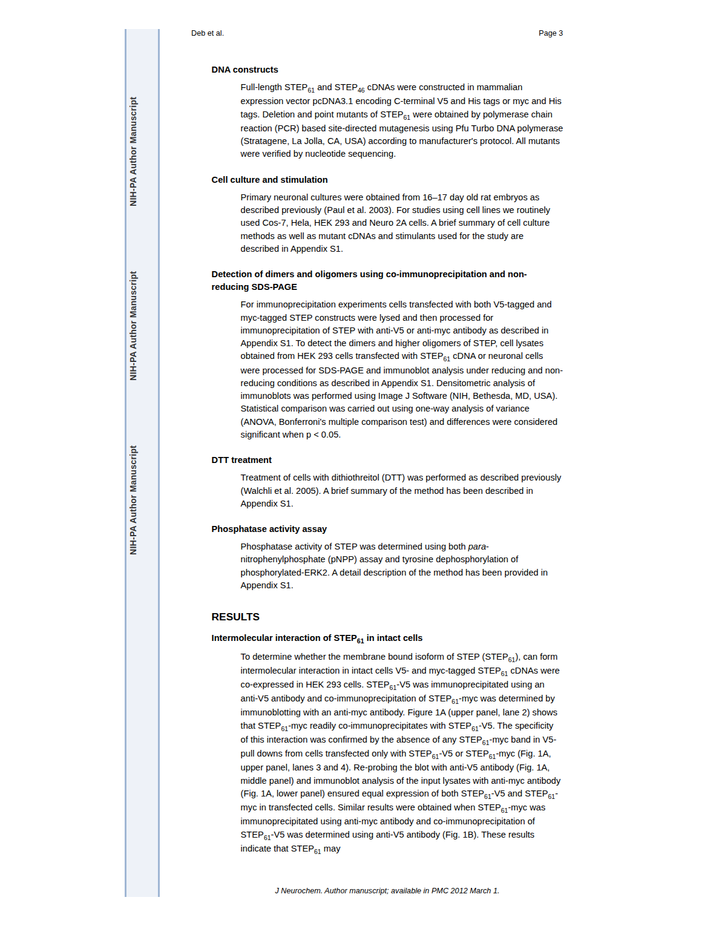NIH-PA Author Manuscript
NIH-PA Author Manuscript
NIH-PA Author Manuscript
Deb et al. Page 3
DNA constructs
Full-length STEP61 and STEP46 cDNAs were constructed in mammalian expression vector pcDNA3.1 encoding C-terminal V5 and His tags or myc and His tags. Deletion and point mutants of STEP61 were obtained by polymerase chain reaction (PCR) based site-directed mutagenesis using Pfu Turbo DNA polymerase (Stratagene, La Jolla, CA, USA) according to manufacturer's protocol. All mutants were verified by nucleotide sequencing.
Cell culture and stimulation
Primary neuronal cultures were obtained from 16–17 day old rat embryos as described previously (Paul et al. 2003). For studies using cell lines we routinely used Cos-7, Hela, HEK 293 and Neuro 2A cells. A brief summary of cell culture methods as well as mutant cDNAs and stimulants used for the study are described in Appendix S1.
Detection of dimers and oligomers using co-immunoprecipitation and non-reducing SDS-PAGE
For immunoprecipitation experiments cells transfected with both V5-tagged and myc-tagged STEP constructs were lysed and then processed for immunoprecipitation of STEP with anti-V5 or anti-myc antibody as described in Appendix S1. To detect the dimers and higher oligomers of STEP, cell lysates obtained from HEK 293 cells transfected with STEP61 cDNA or neuronal cells were processed for SDS-PAGE and immunoblot analysis under reducing and non-reducing conditions as described in Appendix S1. Densitometric analysis of immunoblots was performed using Image J Software (NIH, Bethesda, MD, USA). Statistical comparison was carried out using one-way analysis of variance (ANOVA, Bonferroni's multiple comparison test) and differences were considered significant when p < 0.05.
DTT treatment
Treatment of cells with dithiothreitol (DTT) was performed as described previously (Walchli et al. 2005). A brief summary of the method has been described in Appendix S1.
Phosphatase activity assay
Phosphatase activity of STEP was determined using both para-nitrophenylphosphate (pNPP) assay and tyrosine dephosphorylation of phosphorylated-ERK2. A detail description of the method has been provided in Appendix S1.
RESULTS
Intermolecular interaction of STEP61 in intact cells
To determine whether the membrane bound isoform of STEP (STEP61), can form intermolecular interaction in intact cells V5- and myc-tagged STEP61 cDNAs were co-expressed in HEK 293 cells. STEP61-V5 was immunoprecipitated using an anti-V5 antibody and co-immunoprecipitation of STEP61-myc was determined by immunoblotting with an anti-myc antibody. Figure 1A (upper panel, lane 2) shows that STEP61-myc readily co-immunoprecipitates with STEP61-V5. The specificity of this interaction was confirmed by the absence of any STEP61-myc band in V5-pull downs from cells transfected only with STEP61-V5 or STEP61-myc (Fig. 1A, upper panel, lanes 3 and 4). Re-probing the blot with anti-V5 antibody (Fig. 1A, middle panel) and immunoblot analysis of the input lysates with anti-myc antibody (Fig. 1A, lower panel) ensured equal expression of both STEP61-V5 and STEP61-myc in transfected cells. Similar results were obtained when STEP61-myc was immunoprecipitated using anti-myc antibody and co-immunoprecipitation of STEP61-V5 was determined using anti-V5 antibody (Fig. 1B). These results indicate that STEP61 may
J Neurochem. Author manuscript; available in PMC 2012 March 1.